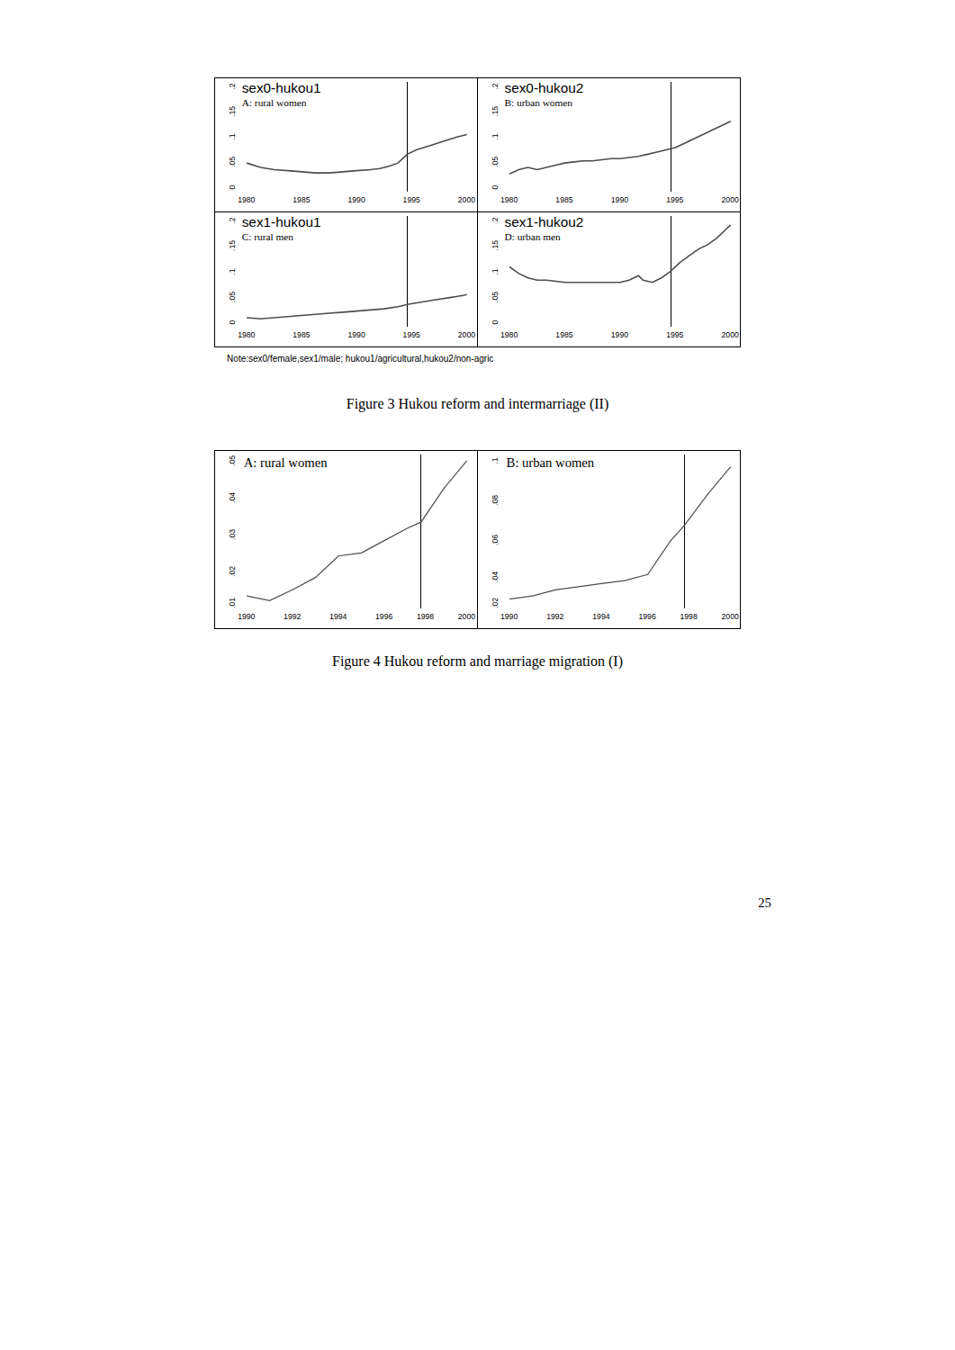.2 .15 .1 .05 0
sex0-hukou1
A: rural women
1980 1985 1990 1995 2000
.2 .15 .1 .05 0
sex0-hukou2
B: urban women
1980 1985 1990 1995 2000
.2 .15 .1 .05 0
sex1-hukou1
C: rural men
1980 1985 1990 1995 2000
.2 .15 .1 .05 0
sex1-hukou2
D: urban men
1980 1985 1990 1995 2000
Note:sex0/female,sex1/male; hukou1/agricultural,hukou2/non-agric
Figure 3 Hukou reform and intermarriage (II)
.05 .04 .03 .02 .01
A: rural women
1990 1992 1994 1996 1998 2000
.1 .08 .06 .04 .02
B: urban women
1990 1992 1994 1996 1998 2000
Figure 4 Hukou reform and marriage migration (I)
25